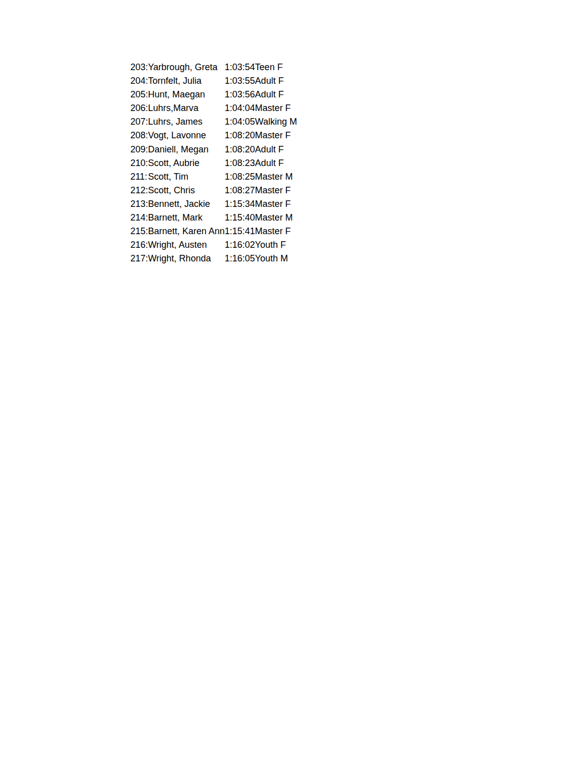| 203: | Yarbrough, Greta | 1:03:54 | Teen F |
| 204: | Tornfelt, Julia | 1:03:55 | Adult F |
| 205: | Hunt, Maegan | 1:03:56 | Adult F |
| 206: | Luhrs,Marva | 1:04:04 | Master F |
| 207: | Luhrs, James | 1:04:05 | Walking M |
| 208: | Vogt, Lavonne | 1:08:20 | Master F |
| 209: | Daniell, Megan | 1:08:20 | Adult F |
| 210: | Scott, Aubrie | 1:08:23 | Adult F |
| 211: | Scott, Tim | 1:08:25 | Master M |
| 212: | Scott, Chris | 1:08:27 | Master F |
| 213: | Bennett, Jackie | 1:15:34 | Master F |
| 214: | Barnett, Mark | 1:15:40 | Master M |
| 215: | Barnett, Karen Ann | 1:15:41 | Master F |
| 216: | Wright, Austen | 1:16:02 | Youth F |
| 217: | Wright, Rhonda | 1:16:05 | Youth M |